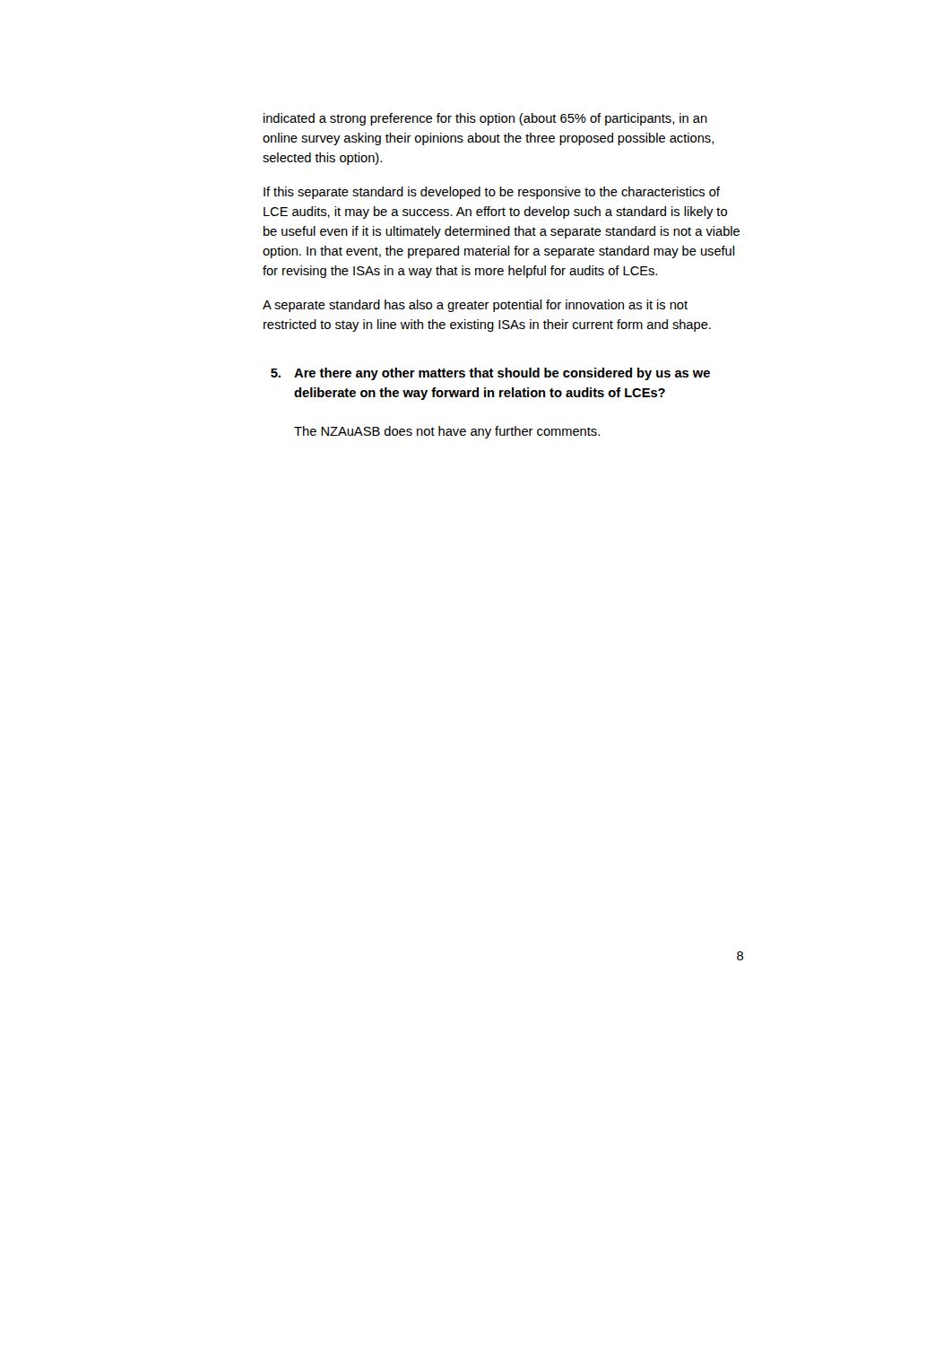indicated a strong preference for this option (about 65% of participants, in an online survey asking their opinions about the three proposed possible actions, selected this option).
If this separate standard is developed to be responsive to the characteristics of LCE audits, it may be a success. An effort to develop such a standard is likely to be useful even if it is ultimately determined that a separate standard is not a viable option. In that event, the prepared material for a separate standard may be useful for revising the ISAs in a way that is more helpful for audits of LCEs.
A separate standard has also a greater potential for innovation as it is not restricted to stay in line with the existing ISAs in their current form and shape.
Are there any other matters that should be considered by us as we deliberate on the way forward in relation to audits of LCEs? The NZAuASB does not have any further comments.
8